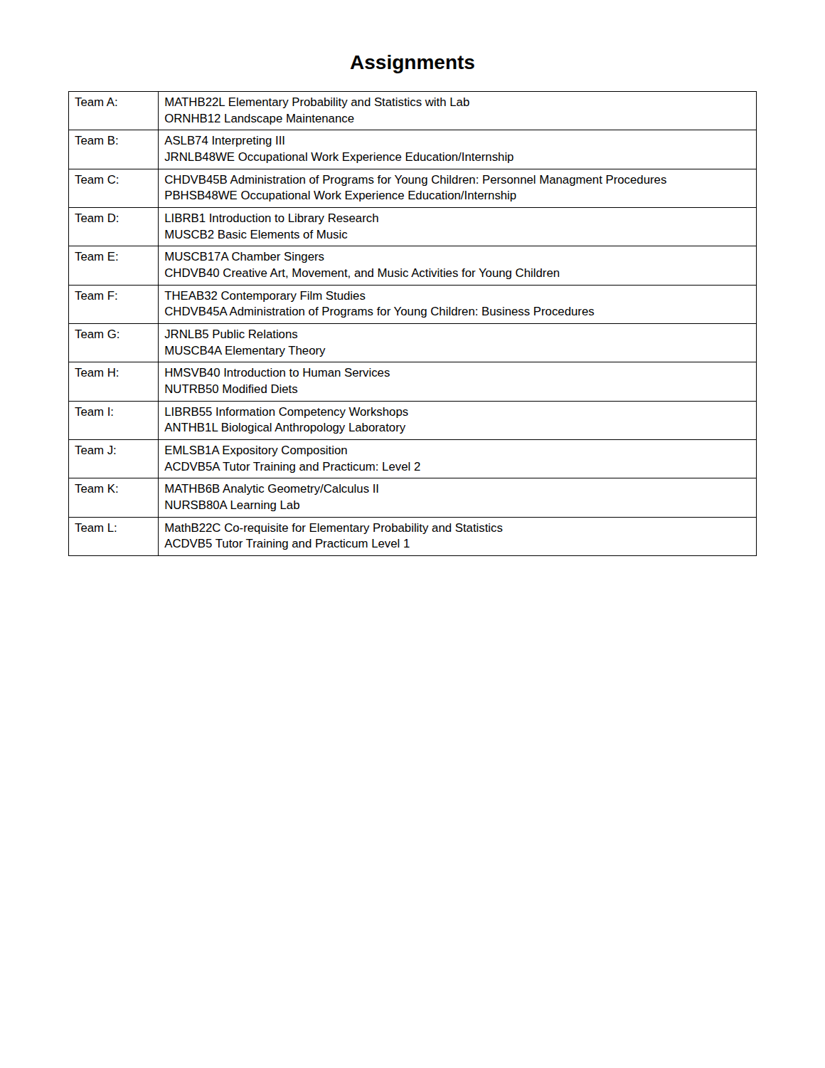Assignments
| Team A: | MATHB22L Elementary Probability and Statistics with Lab ORNHB12 Landscape Maintenance |
| Team B: | ASLB74 Interpreting III JRNLB48WE Occupational Work Experience Education/Internship |
| Team C: | CHDVB45B Administration of Programs for Young Children: Personnel Managment Procedures PBHSB48WE Occupational Work Experience Education/Internship |
| Team D: | LIBRB1 Introduction to Library Research MUSCB2 Basic Elements of Music |
| Team E: | MUSCB17A Chamber Singers CHDVB40 Creative Art, Movement, and Music Activities for Young Children |
| Team F: | THEAB32 Contemporary Film Studies CHDVB45A Administration of Programs for Young Children: Business Procedures |
| Team G: | JRNLB5 Public Relations MUSCB4A Elementary Theory |
| Team H: | HMSVB40 Introduction to Human Services NUTRB50 Modified Diets |
| Team I: | LIBRB55 Information Competency Workshops ANTHB1L Biological Anthropology Laboratory |
| Team J: | EMLSB1A Expository Composition ACDVB5A Tutor Training and Practicum: Level 2 |
| Team K: | MATHB6B Analytic Geometry/Calculus II NURSB80A Learning Lab |
| Team L: | MathB22C Co-requisite for Elementary Probability and Statistics ACDVB5 Tutor Training and Practicum Level 1 |